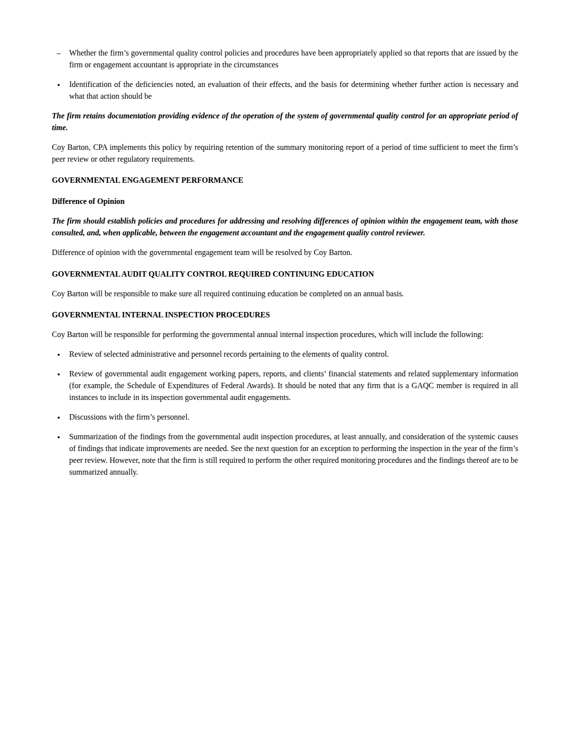Whether the firm’s governmental quality control policies and procedures have been appropriately applied so that reports that are issued by the firm or engagement accountant is appropriate in the circumstances
Identification of the deficiencies noted, an evaluation of their effects, and the basis for determining whether further action is necessary and what that action should be
The firm retains documentation providing evidence of the operation of the system of governmental quality control for an appropriate period of time.
Coy Barton, CPA implements this policy by requiring retention of the summary monitoring report of a period of time sufficient to meet the firm’s peer review or other regulatory requirements.
GOVERNMENTAL ENGAGEMENT PERFORMANCE
Difference of Opinion
The firm should establish policies and procedures for addressing and resolving differences of opinion within the engagement team, with those consulted, and, when applicable, between the engagement accountant and the engagement quality control reviewer.
Difference of opinion with the governmental engagement team will be resolved by Coy Barton.
GOVERNMENTAL AUDIT QUALITY CONTROL REQUIRED CONTINUING EDUCATION
Coy Barton will be responsible to make sure all required continuing education be completed on an annual basis.
GOVERNMENTAL INTERNAL INSPECTION PROCEDURES
Coy Barton will be responsible for performing the governmental annual internal inspection procedures, which will include the following:
Review of selected administrative and personnel records pertaining to the elements of quality control.
Review of governmental audit engagement working papers, reports, and clients’ financial statements and related supplementary information (for example, the Schedule of Expenditures of Federal Awards). It should be noted that any firm that is a GAQC member is required in all instances to include in its inspection governmental audit engagements.
Discussions with the firm’s personnel.
Summarization of the findings from the governmental audit inspection procedures, at least annually, and consideration of the systemic causes of findings that indicate improvements are needed. See the next question for an exception to performing the inspection in the year of the firm’s peer review. However, note that the firm is still required to perform the other required monitoring procedures and the findings thereof are to be summarized annually.